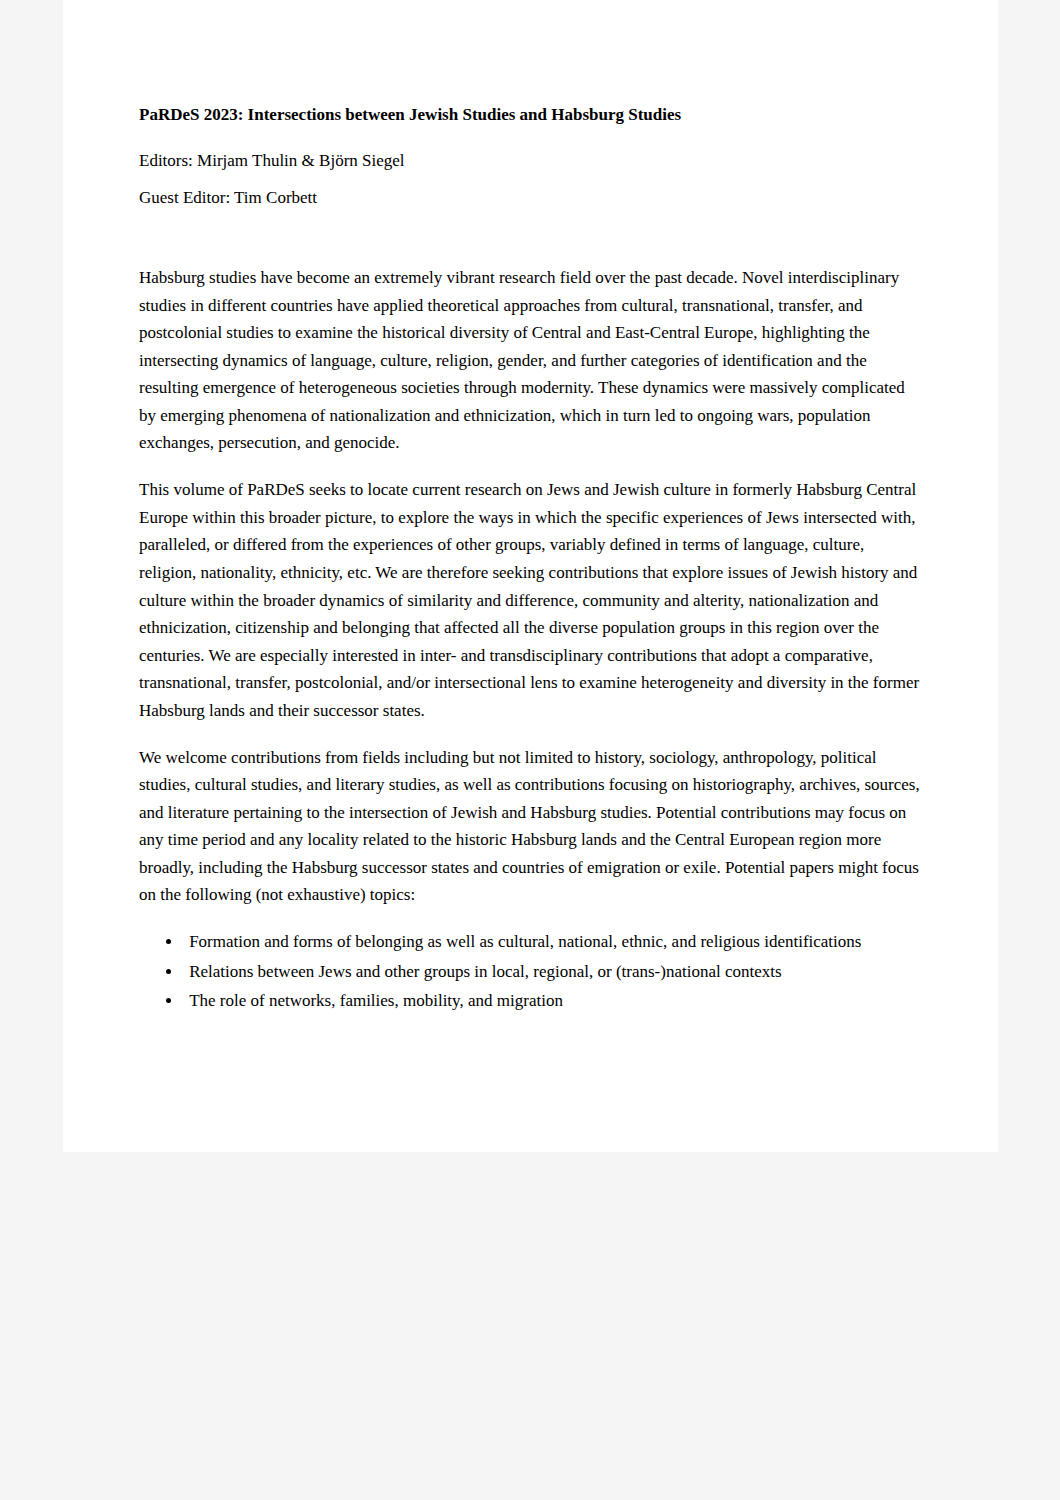PaRDeS 2023: Intersections between Jewish Studies and Habsburg Studies
Editors: Mirjam Thulin & Björn Siegel
Guest Editor: Tim Corbett
Habsburg studies have become an extremely vibrant research field over the past decade. Novel interdisciplinary studies in different countries have applied theoretical approaches from cultural, transnational, transfer, and postcolonial studies to examine the historical diversity of Central and East-Central Europe, highlighting the intersecting dynamics of language, culture, religion, gender, and further categories of identification and the resulting emergence of heterogeneous societies through modernity. These dynamics were massively complicated by emerging phenomena of nationalization and ethnicization, which in turn led to ongoing wars, population exchanges, persecution, and genocide.
This volume of PaRDeS seeks to locate current research on Jews and Jewish culture in formerly Habsburg Central Europe within this broader picture, to explore the ways in which the specific experiences of Jews intersected with, paralleled, or differed from the experiences of other groups, variably defined in terms of language, culture, religion, nationality, ethnicity, etc. We are therefore seeking contributions that explore issues of Jewish history and culture within the broader dynamics of similarity and difference, community and alterity, nationalization and ethnicization, citizenship and belonging that affected all the diverse population groups in this region over the centuries. We are especially interested in inter- and transdisciplinary contributions that adopt a comparative, transnational, transfer, postcolonial, and/or intersectional lens to examine heterogeneity and diversity in the former Habsburg lands and their successor states.
We welcome contributions from fields including but not limited to history, sociology, anthropology, political studies, cultural studies, and literary studies, as well as contributions focusing on historiography, archives, sources, and literature pertaining to the intersection of Jewish and Habsburg studies. Potential contributions may focus on any time period and any locality related to the historic Habsburg lands and the Central European region more broadly, including the Habsburg successor states and countries of emigration or exile. Potential papers might focus on the following (not exhaustive) topics:
Formation and forms of belonging as well as cultural, national, ethnic, and religious identifications
Relations between Jews and other groups in local, regional, or (trans-)national contexts
The role of networks, families, mobility, and migration